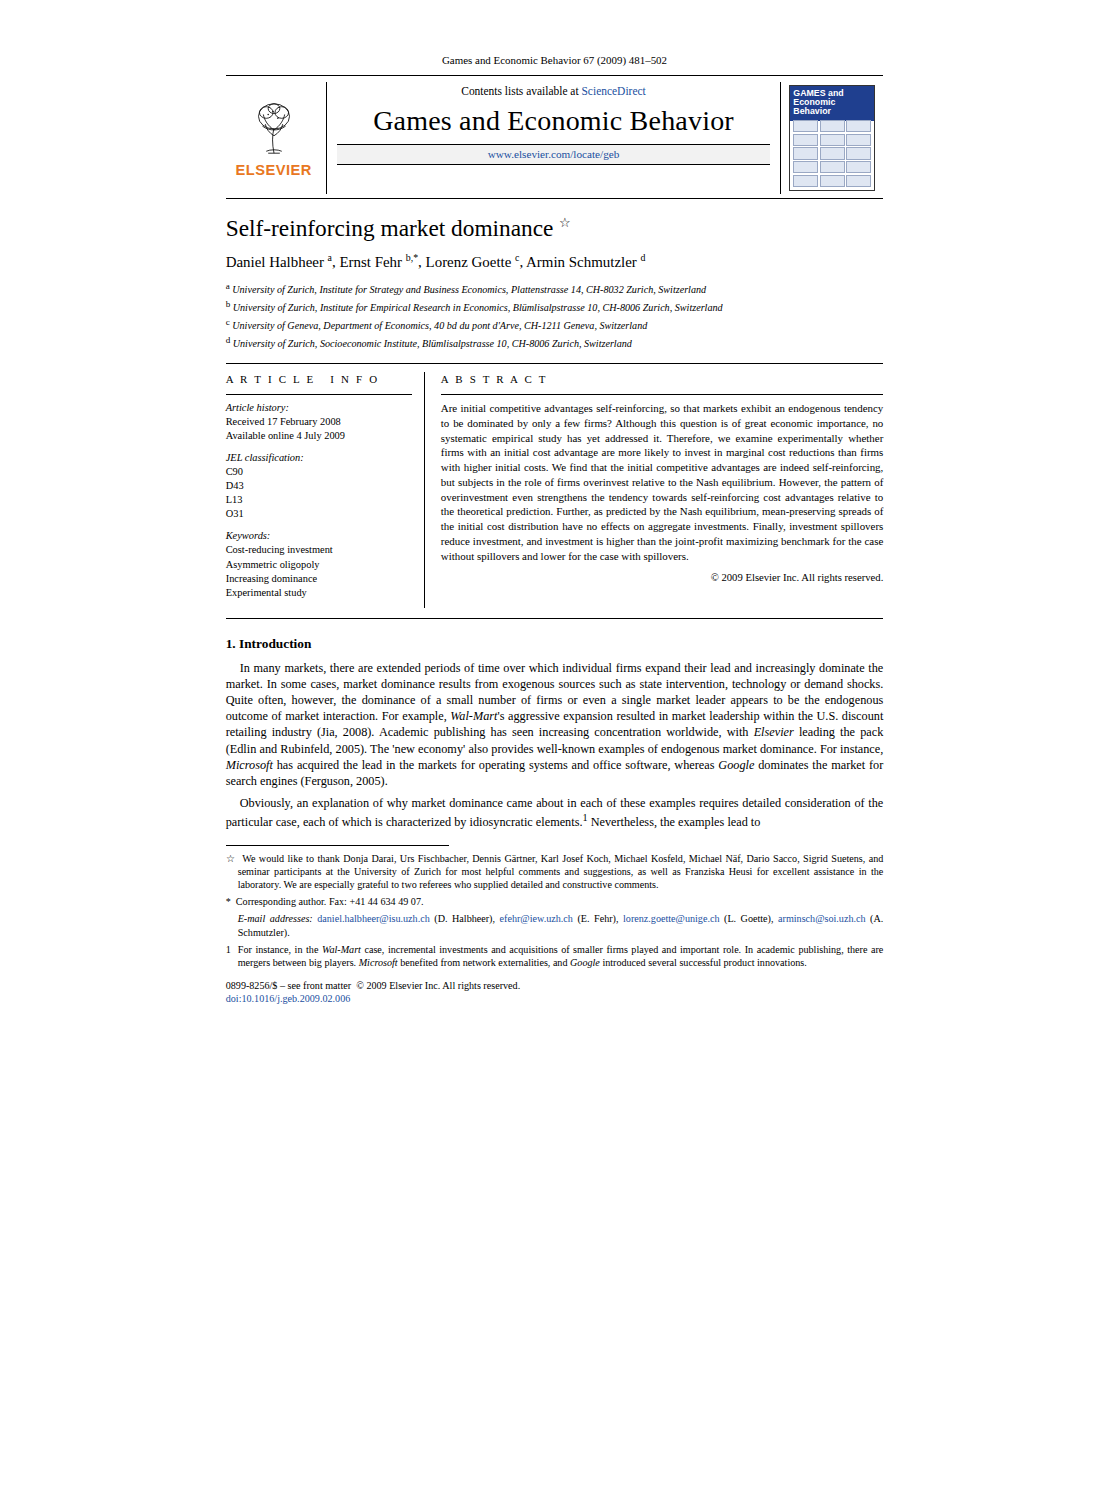Games and Economic Behavior 67 (2009) 481–502
ELSEVIER
Contents lists available at ScienceDirect
Games and Economic Behavior
www.elsevier.com/locate/geb
GAMES and
Economic
Behavior
Self-reinforcing market dominance ☆
Daniel Halbheer a, Ernst Fehr b,*, Lorenz Goette c, Armin Schmutzler d
a University of Zurich, Institute for Strategy and Business Economics, Plattenstrasse 14, CH-8032 Zurich, Switzerland
b University of Zurich, Institute for Empirical Research in Economics, Blümlisalpstrasse 10, CH-8006 Zurich, Switzerland
c University of Geneva, Department of Economics, 40 bd du pont d'Arve, CH-1211 Geneva, Switzerland
d University of Zurich, Socioeconomic Institute, Blümlisalpstrasse 10, CH-8006 Zurich, Switzerland
A R T I C L E I N F O
Article history:
Received 17 February 2008
Available online 4 July 2009
JEL classification:
C90
D43
L13
O31
Keywords:
Cost-reducing investment
Asymmetric oligopoly
Increasing dominance
Experimental study
A B S T R A C T
Are initial competitive advantages self-reinforcing, so that markets exhibit an endogenous tendency to be dominated by only a few firms? Although this question is of great economic importance, no systematic empirical study has yet addressed it. Therefore, we examine experimentally whether firms with an initial cost advantage are more likely to invest in marginal cost reductions than firms with higher initial costs. We find that the initial competitive advantages are indeed self-reinforcing, but subjects in the role of firms overinvest relative to the Nash equilibrium. However, the pattern of overinvestment even strengthens the tendency towards self-reinforcing cost advantages relative to the theoretical prediction. Further, as predicted by the Nash equilibrium, mean-preserving spreads of the initial cost distribution have no effects on aggregate investments. Finally, investment spillovers reduce investment, and investment is higher than the joint-profit maximizing benchmark for the case without spillovers and lower for the case with spillovers.
© 2009 Elsevier Inc. All rights reserved.
1. Introduction
In many markets, there are extended periods of time over which individual firms expand their lead and increasingly dominate the market. In some cases, market dominance results from exogenous sources such as state intervention, technology or demand shocks. Quite often, however, the dominance of a small number of firms or even a single market leader appears to be the endogenous outcome of market interaction. For example, Wal-Mart's aggressive expansion resulted in market leadership within the U.S. discount retailing industry (Jia, 2008). Academic publishing has seen increasing concentration worldwide, with Elsevier leading the pack (Edlin and Rubinfeld, 2005). The 'new economy' also provides well-known examples of endogenous market dominance. For instance, Microsoft has acquired the lead in the markets for operating systems and office software, whereas Google dominates the market for search engines (Ferguson, 2005).
Obviously, an explanation of why market dominance came about in each of these examples requires detailed consideration of the particular case, each of which is characterized by idiosyncratic elements.1 Nevertheless, the examples lead to
☆ We would like to thank Donja Darai, Urs Fischbacher, Dennis Gärtner, Karl Josef Koch, Michael Kosfeld, Michael Näf, Dario Sacco, Sigrid Suetens, and seminar participants at the University of Zurich for most helpful comments and suggestions, as well as Franziska Heusi for excellent assistance in the laboratory. We are especially grateful to two referees who supplied detailed and constructive comments.
* Corresponding author. Fax: +41 44 634 49 07.
E-mail addresses: daniel.halbheer@isu.uzh.ch (D. Halbheer), efehr@iew.uzh.ch (E. Fehr), lorenz.goette@unige.ch (L. Goette), arminsch@soi.uzh.ch (A. Schmutzler).
1 For instance, in the Wal-Mart case, incremental investments and acquisitions of smaller firms played and important role. In academic publishing, there are mergers between big players. Microsoft benefited from network externalities, and Google introduced several successful product innovations.
0899-8256/$ – see front matter © 2009 Elsevier Inc. All rights reserved.
doi:10.1016/j.geb.2009.02.006